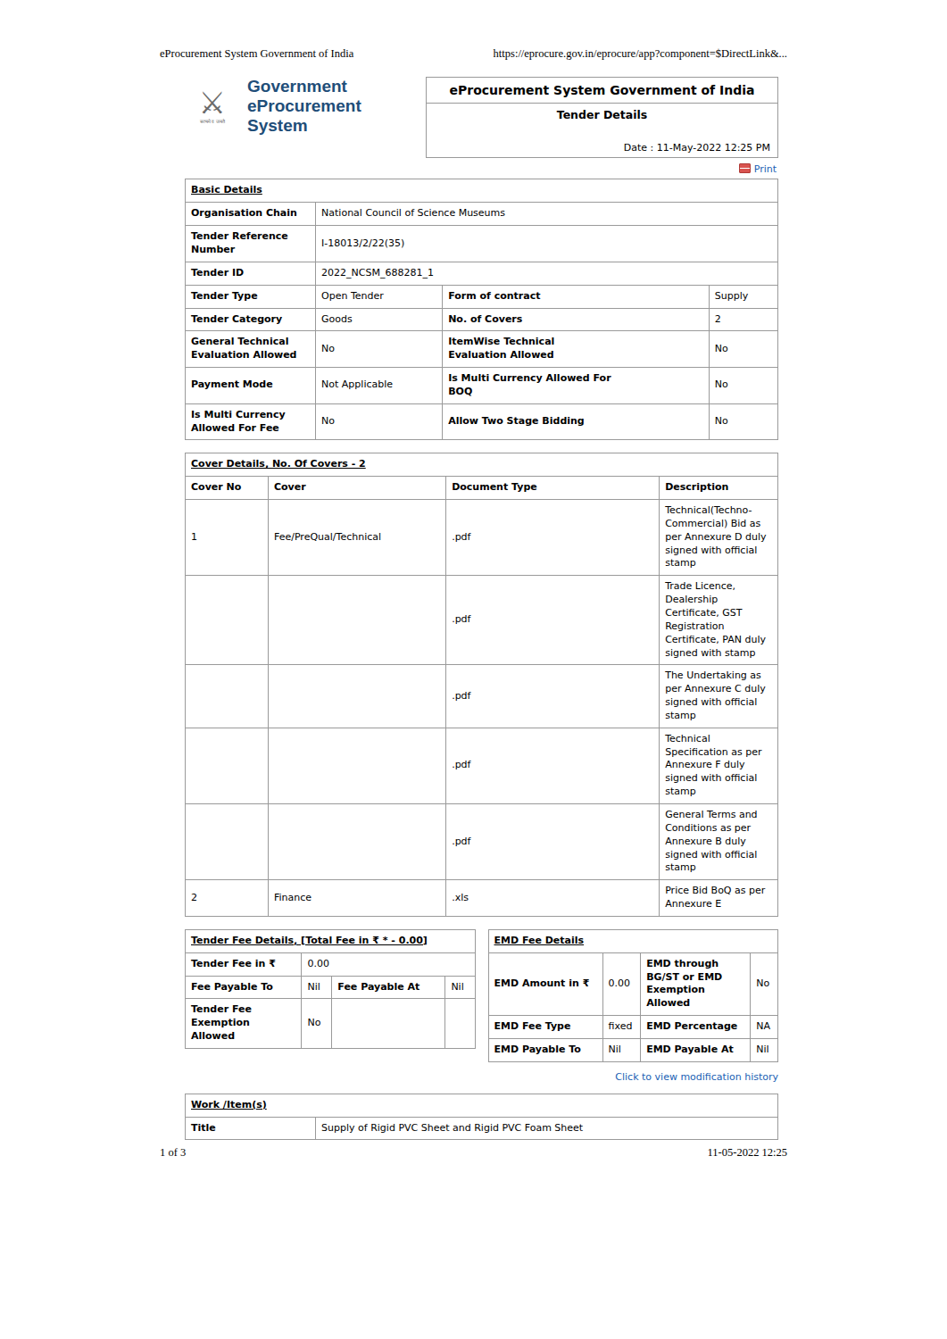eProcurement System Government of India
https://eprocure.gov.in/eprocure/app?component=$DirectLink&...
⚔
सत्यमेव जयते
Government eProcurement System
eProcurement System Government of India
Tender Details
Date : 11-May-2022 12:25 PM
Print
| Basic Details |
| Organisation Chain | National Council of Science Museums |
| Tender Reference Number | I-18013/2/22(35) |
| Tender ID | 2022_NCSM_688281_1 |
| Tender Type | Open Tender | Form of contract | Supply |
| Tender Category | Goods | No. of Covers | 2 |
| General Technical Evaluation Allowed | No | ItemWise Technical Evaluation Allowed | No |
| Payment Mode | Not Applicable | Is Multi Currency Allowed For BOQ | No |
| Is Multi Currency Allowed For Fee | No | Allow Two Stage Bidding | No |
| Cover Details, No. Of Covers - 2 |
| Cover No | Cover | Document Type | Description |
| 1 | Fee/PreQual/Technical | .pdf | Technical(Techno-Commercial) Bid as per Annexure D duly signed with official stamp |
| | | .pdf | Trade Licence, Dealership Certificate, GST Registration Certificate, PAN duly signed with stamp |
| | | .pdf | The Undertaking as per Annexure C duly signed with official stamp |
| | | .pdf | Technical Specification as per Annexure F duly signed with official stamp |
| | | .pdf | General Terms and Conditions as per Annexure B duly signed with official stamp |
| 2 | Finance | .xls | Price Bid BoQ as per Annexure E |
| Tender Fee Details, [Total Fee in ₹ * - 0.00] |
| Tender Fee in ₹ | 0.00 |
| Fee Payable To | Nil | Fee Payable At | Nil |
| Tender Fee Exemption Allowed | No | | |
| EMD Fee Details |
| EMD Amount in ₹ | 0.00 | EMD through BG/ST or EMD Exemption Allowed | No |
| EMD Fee Type | fixed | EMD Percentage | NA |
| EMD Payable To | Nil | EMD Payable At | Nil |
Click to view modification history
| Work /Item(s) |
| Title | Supply of Rigid PVC Sheet and Rigid PVC Foam Sheet |
1 of 3
11-05-2022 12:25